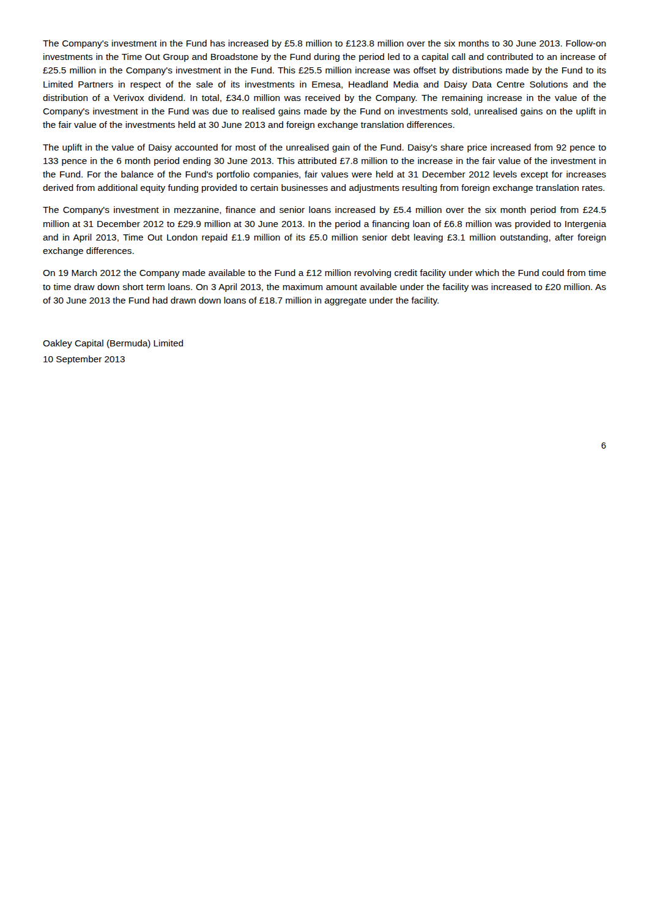The Company's investment in the Fund has increased by £5.8 million to £123.8 million over the six months to 30 June 2013. Follow-on investments in the Time Out Group and Broadstone by the Fund during the period led to a capital call and contributed to an increase of £25.5 million in the Company's investment in the Fund. This £25.5 million increase was offset by distributions made by the Fund to its Limited Partners in respect of the sale of its investments in Emesa, Headland Media and Daisy Data Centre Solutions and the distribution of a Verivox dividend. In total, £34.0 million was received by the Company. The remaining increase in the value of the Company's investment in the Fund was due to realised gains made by the Fund on investments sold, unrealised gains on the uplift in the fair value of the investments held at 30 June 2013 and foreign exchange translation differences.
The uplift in the value of Daisy accounted for most of the unrealised gain of the Fund. Daisy's share price increased from 92 pence to 133 pence in the 6 month period ending 30 June 2013. This attributed £7.8 million to the increase in the fair value of the investment in the Fund. For the balance of the Fund's portfolio companies, fair values were held at 31 December 2012 levels except for increases derived from additional equity funding provided to certain businesses and adjustments resulting from foreign exchange translation rates.
The Company's investment in mezzanine, finance and senior loans increased by £5.4 million over the six month period from £24.5 million at 31 December 2012 to £29.9 million at 30 June 2013. In the period a financing loan of £6.8 million was provided to Intergenia and in April 2013, Time Out London repaid £1.9 million of its £5.0 million senior debt leaving £3.1 million outstanding, after foreign exchange differences.
On 19 March 2012 the Company made available to the Fund a £12 million revolving credit facility under which the Fund could from time to time draw down short term loans. On 3 April 2013, the maximum amount available under the facility was increased to £20 million. As of 30 June 2013 the Fund had drawn down loans of £18.7 million in aggregate under the facility.
Oakley Capital (Bermuda) Limited
10 September 2013
6